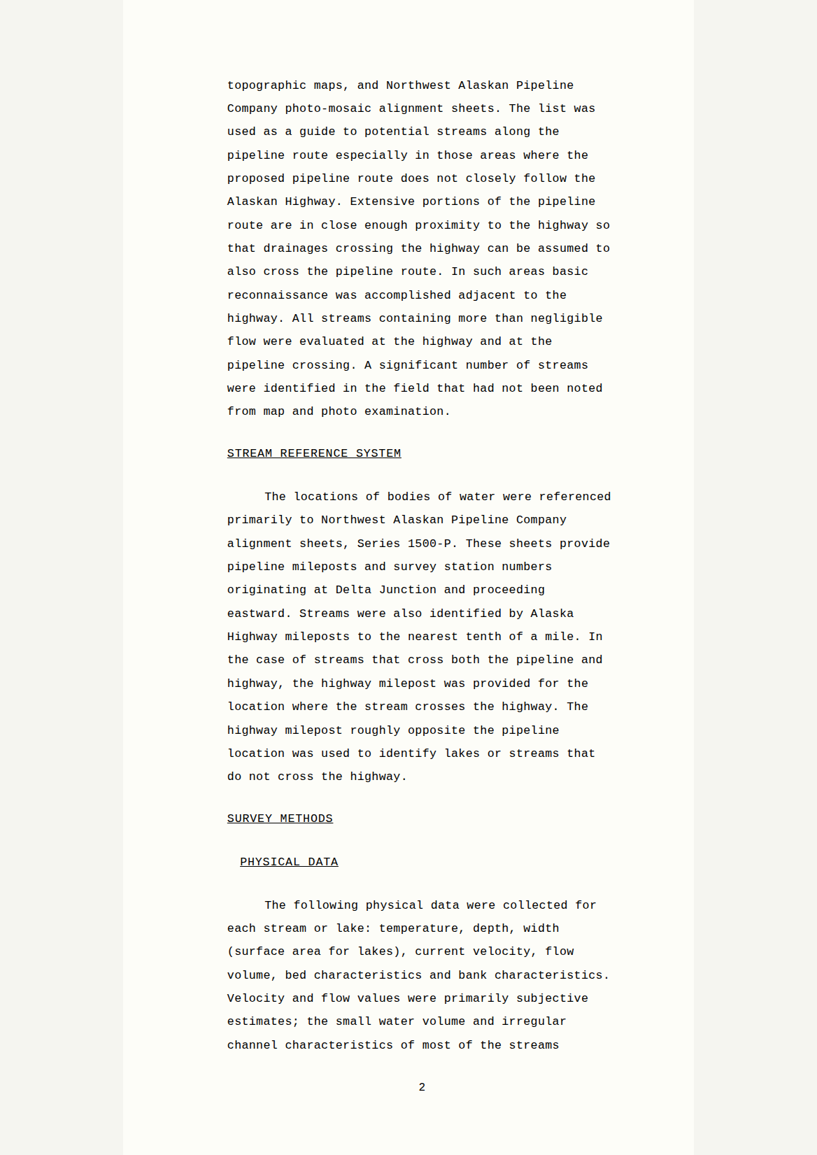topographic maps, and Northwest Alaskan Pipeline Company photo-mosaic alignment sheets. The list was used as a guide to potential streams along the pipeline route especially in those areas where the proposed pipeline route does not closely follow the Alaskan Highway. Extensive portions of the pipeline route are in close enough proximity to the highway so that drainages crossing the highway can be assumed to also cross the pipeline route. In such areas basic reconnaissance was accomplished adjacent to the highway. All streams containing more than negligible flow were evaluated at the highway and at the pipeline crossing. A significant number of streams were identified in the field that had not been noted from map and photo examination.
STREAM REFERENCE SYSTEM
The locations of bodies of water were referenced primarily to Northwest Alaskan Pipeline Company alignment sheets, Series 1500-P. These sheets provide pipeline mileposts and survey station numbers originating at Delta Junction and proceeding eastward. Streams were also identified by Alaska Highway mileposts to the nearest tenth of a mile. In the case of streams that cross both the pipeline and highway, the highway milepost was provided for the location where the stream crosses the highway. The highway milepost roughly opposite the pipeline location was used to identify lakes or streams that do not cross the highway.
SURVEY METHODS
PHYSICAL DATA
The following physical data were collected for each stream or lake: temperature, depth, width (surface area for lakes), current velocity, flow volume, bed characteristics and bank characteristics. Velocity and flow values were primarily subjective estimates; the small water volume and irregular channel characteristics of most of the streams
2